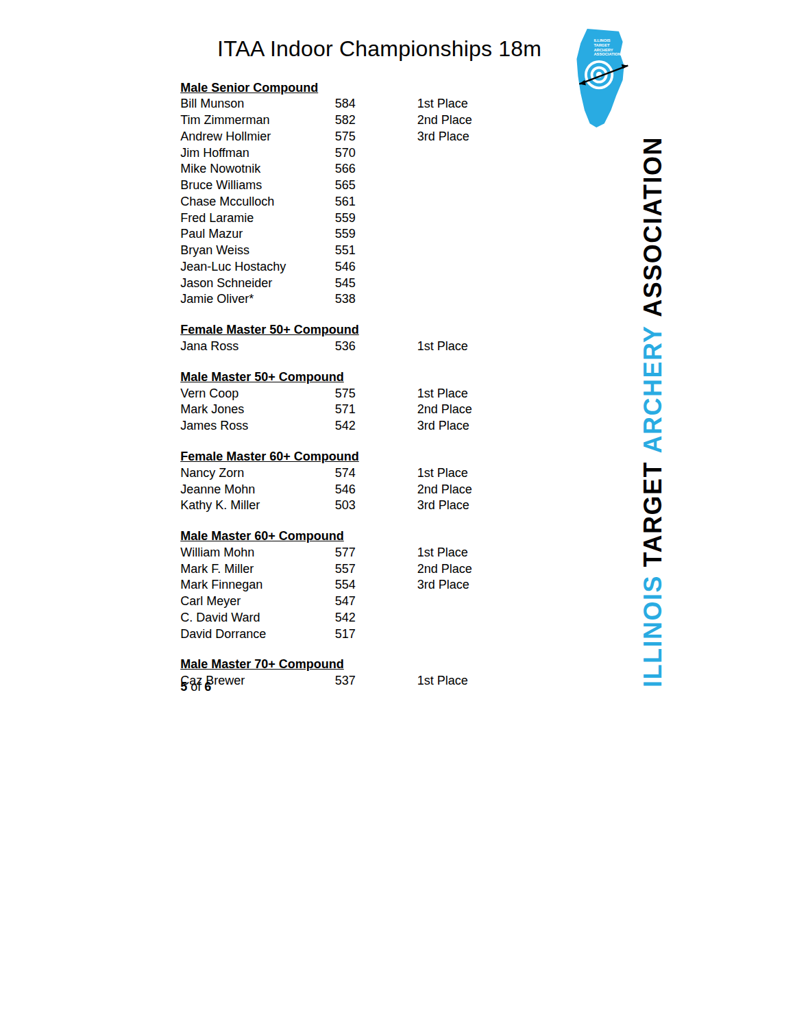ILLINOIS TARGET ARCHERY ASSOCIATION
ITAA Indoor Championships 18m
Male Senior Compound
| Bill Munson | 584 | 1st Place |
| Tim Zimmerman | 582 | 2nd Place |
| Andrew Hollmier | 575 | 3rd Place |
| Jim Hoffman | 570 | |
| Mike Nowotnik | 566 | |
| Bruce Williams | 565 | |
| Chase Mcculloch | 561 | |
| Fred Laramie | 559 | |
| Paul Mazur | 559 | |
| Bryan Weiss | 551 | |
| Jean-Luc Hostachy | 546 | |
| Jason Schneider | 545 | |
| Jamie Oliver* | 538 | |
Female Master 50+ Compound
| Jana Ross | 536 | 1st Place |
Male Master 50+ Compound
| Vern Coop | 575 | 1st Place |
| Mark Jones | 571 | 2nd Place |
| James Ross | 542 | 3rd Place |
Female Master 60+ Compound
| Nancy Zorn | 574 | 1st Place |
| Jeanne Mohn | 546 | 2nd Place |
| Kathy K. Miller | 503 | 3rd Place |
Male Master 60+ Compound
| William Mohn | 577 | 1st Place |
| Mark F. Miller | 557 | 2nd Place |
| Mark Finnegan | 554 | 3rd Place |
| Carl Meyer | 547 | |
| C. David Ward | 542 | |
| David Dorrance | 517 | |
Male Master 70+ Compound
| Caz Brewer | 537 | 1st Place |
5 of 6
ILLINOIS TARGET ARCHERY ASSOCIATION